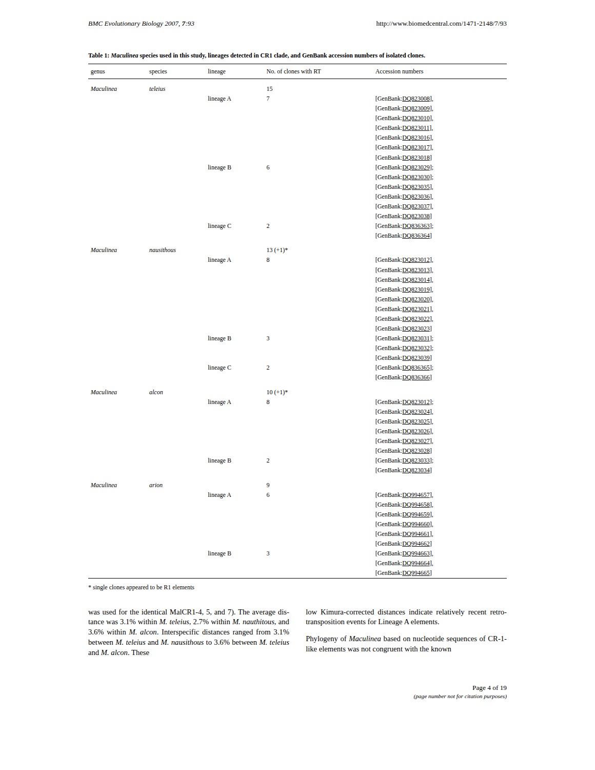BMC Evolutionary Biology 2007, 7:93
http://www.biomedcentral.com/1471-2148/7/93
Table 1: Maculinea species used in this study, lineages detected in CR1 clade, and GenBank accession numbers of isolated clones.
| genus | species | lineage | No. of clones with RT | Accession numbers |
| --- | --- | --- | --- | --- |
| Maculinea | teleius | | 15 | |
| | | lineage A | 7 | [GenBank: DQ823008 ], |
| | | | | [GenBank: DQ823009 ], |
| | | | | [GenBank: DQ823010 ], |
| | | | | [GenBank: DQ823011 ], |
| | | | | [GenBank: DQ823016 ], |
| | | | | [GenBank: DQ823017 ], |
| | | | | [GenBank: DQ823018 ] |
| | | lineage B | 6 | [GenBank: DQ823029 ]; |
| | | | | [GenBank: DQ823030 ]; |
| | | | | [GenBank: DQ823035 ], |
| | | | | [GenBank: DQ823036 ], |
| | | | | [GenBank: DQ823037 ], |
| | | | | [GenBank: DQ823038 ] |
| | | lineage C | 2 | [GenBank: DQ836363 ]; |
| | | | | [GenBank: DQ836364 ] |
| Maculinea | nausithous | | 13 (+1)* | |
| | | lineage A | 8 | [GenBank: DQ823012 ], |
| | | | | [GenBank: DQ823013 ], |
| | | | | [GenBank: DQ823014 ], |
| | | | | [GenBank: DQ823019 ], |
| | | | | [GenBank: DQ823020 ], |
| | | | | [GenBank: DQ823021 ], |
| | | | | [GenBank: DQ823022 ], |
| | | | | [GenBank: DQ823023 ] |
| | | lineage B | 3 | [GenBank: DQ823031 ]; |
| | | | | [GenBank: DQ823032 ]; |
| | | | | [GenBank: DQ823039 ] |
| | | lineage C | 2 | [GenBank: DQ836365 ]; |
| | | | | [GenBank: DQ836366 ] |
| Maculinea | alcon | | 10 (+1)* | |
| | | lineage A | 8 | [GenBank: DQ823012 ]; |
| | | | | [GenBank: DQ823024 ], |
| | | | | [GenBank: DQ823025 ], |
| | | | | [GenBank: DQ823026 ], |
| | | | | [GenBank: DQ823027 ], |
| | | | | [GenBank: DQ823028 ] |
| | | lineage B | 2 | [GenBank: DQ823033 ]; |
| | | | | [GenBank: DQ823034 ] |
| Maculinea | arion | | 9 | |
| | | lineage A | 6 | [GenBank: DQ994657 ], |
| | | | | [GenBank: DQ994658 ], |
| | | | | [GenBank: DQ994659 ], |
| | | | | [GenBank: DQ994660 ], |
| | | | | [GenBank: DQ994661 ], |
| | | | | [GenBank: DQ994662 ] |
| | | lineage B | 3 | [GenBank: DQ994663 ], |
| | | | | [GenBank: DQ994664 ], |
| | | | | [GenBank: DQ994665 ] |
* single clones appeared to be R1 elements
was used for the identical MalCR1-4, 5, and 7). The average distance was 3.1% within M. teleius, 2.7% within M. nauthitous, and 3.6% within M. alcon. Interspecific distances ranged from 3.1% between M. teleius and M. nausithous to 3.6% between M. teleius and M. alcon. These
low Kimura-corrected distances indicate relatively recent retrotransposition events for Lineage A elements.
Phylogeny of Maculinea based on nucleotide sequences of CR-1-like elements was not congruent with the known
Page 4 of 19
(page number not for citation purposes)